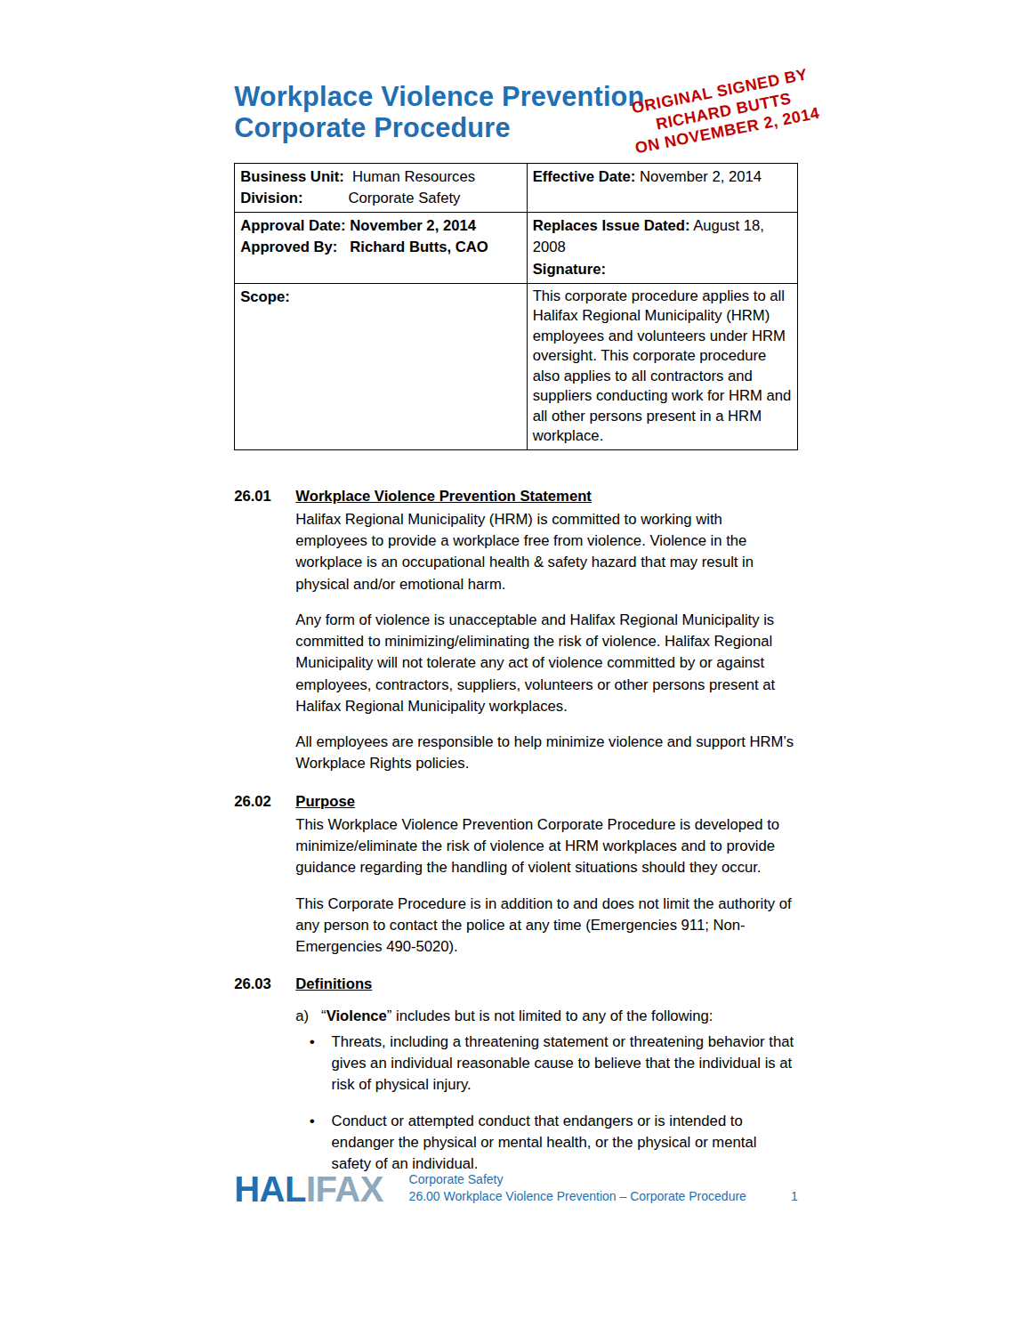Workplace Violence Prevention
Corporate Procedure
ORIGINAL SIGNED BY
RICHARD BUTTS
ON NOVEMBER 2, 2014
| Business Unit: Human Resources Division: Corporate Safety | Effective Date: November 2, 2014 |
| Approval Date: November 2, 2014 Approved By: Richard Butts, CAO | Replaces Issue Dated: August 18, 2008 Signature: |
| Scope: | This corporate procedure applies to all Halifax Regional Municipality (HRM) employees and volunteers under HRM oversight. This corporate procedure also applies to all contractors and suppliers conducting work for HRM and all other persons present in a HRM workplace. |
26.01
Workplace Violence Prevention Statement
Halifax Regional Municipality (HRM) is committed to working with employees to provide a workplace free from violence. Violence in the workplace is an occupational health & safety hazard that may result in physical and/or emotional harm.
Any form of violence is unacceptable and Halifax Regional Municipality is committed to minimizing/eliminating the risk of violence. Halifax Regional Municipality will not tolerate any act of violence committed by or against employees, contractors, suppliers, volunteers or other persons present at Halifax Regional Municipality workplaces.
All employees are responsible to help minimize violence and support HRM’s Workplace Rights policies.
26.02
Purpose
This Workplace Violence Prevention Corporate Procedure is developed to minimize/eliminate the risk of violence at HRM workplaces and to provide guidance regarding the handling of violent situations should they occur.
This Corporate Procedure is in addition to and does not limit the authority of any person to contact the police at any time (Emergencies 911; Non-Emergencies 490-5020).
26.03
Definitions
a)
“Violence” includes but is not limited to any of the following:
Threats, including a threatening statement or threatening behavior that gives an individual reasonable cause to believe that the individual is at risk of physical injury.
Conduct or attempted conduct that endangers or is intended to endanger the physical or mental health, or the physical or mental safety of an individual.
HAL IFAX
Corporate Safety
26.00 Workplace Violence Prevention – Corporate Procedure 1